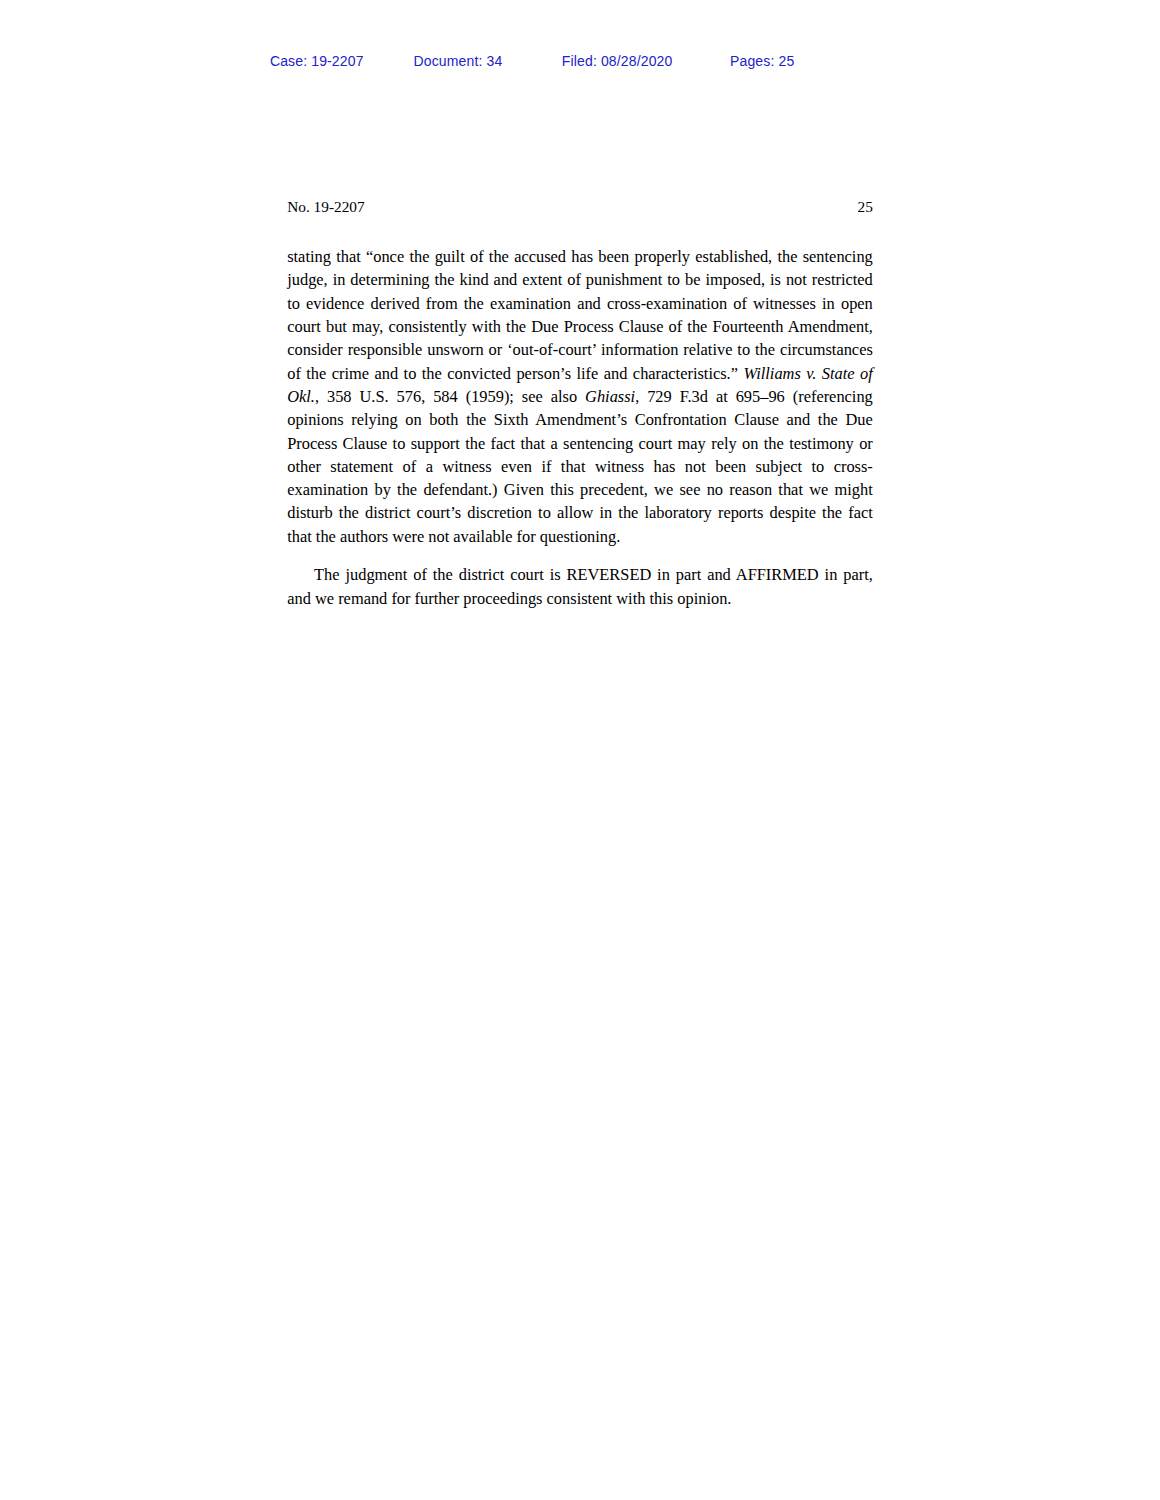Case: 19-2207 Document: 34 Filed: 08/28/2020 Pages: 25
No. 19-2207 25
stating that “once the guilt of the accused has been properly established, the sentencing judge, in determining the kind and extent of punishment to be imposed, is not restricted to evidence derived from the examination and cross-examina­tion of witnesses in open court but may, consistently with the Due Process Clause of the Fourteenth Amendment, consider responsible unsworn or ‘out-of-court’ information relative to the circumstances of the crime and to the convicted person’s life and characteristics.” Williams v. State of Okl., 358 U.S. 576, 584 (1959); see also Ghiassi, 729 F.3d at 695–96 (referencing opinions relying on both the Sixth Amendment’s Confronta­tion Clause and the Due Process Clause to support the fact that a sentencing court may rely on the testimony or other statement of a witness even if that witness has not been sub­ject to cross-examination by the defendant.) Given this prece­dent, we see no reason that we might disturb the district court’s discretion to allow in the laboratory reports despite the fact that the authors were not available for questioning.
The judgment of the district court is REVERSED in part and AFFIRMED in part, and we remand for further proceed­ings consistent with this opinion.